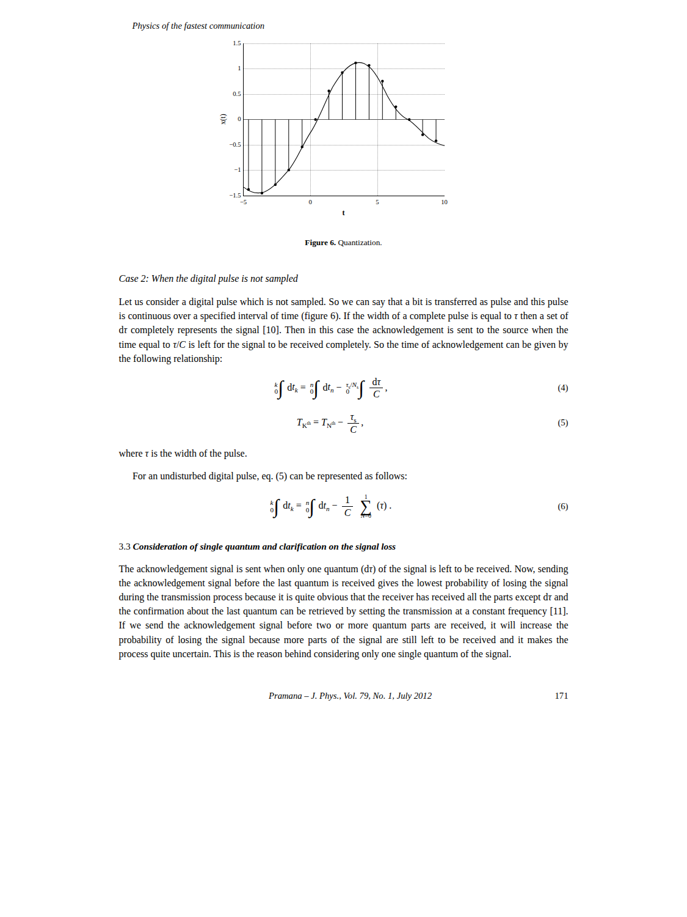Physics of the fastest communication
x(t)
1.5 1 0.5 0 −0.5 −1 −1.5 −5 0 5 10
t
Figure 6. Quantization.
Case 2: When the digital pulse is not sampled
Let us consider a digital pulse which is not sampled. So we can say that a bit is transferred as pulse and this pulse is continuous over a specified interval of time (figure 6). If the width of a complete pulse is equal to τ then a set of dτ completely represents the signal [10]. Then in this case the acknowledgement is sent to the source when the time equal to τ/C is left for the signal to be received completely. So the time of acknowledgement can be given by the following relationship:
k 0∫ dtk = n 0∫ dtn − τs/Ns 0∫ dτ C,
(4)
TKth = TNth − τs C,
(5)
where τ is the width of the pulse.
For an undisturbed digital pulse, eq. (5) can be represented as follows:
k 0∫ dtk = n 0∫ dtn − 1 C 1∑N=0 (τ) .
(6)
3.3 Consideration of single quantum and clarification on the signal loss
The acknowledgement signal is sent when only one quantum (dτ) of the signal is left to be received. Now, sending the acknowledgement signal before the last quantum is received gives the lowest probability of losing the signal during the transmission process because it is quite obvious that the receiver has received all the parts except dτ and the confirmation about the last quantum can be retrieved by setting the transmission at a constant frequency [11]. If we send the acknowledgement signal before two or more quantum parts are received, it will increase the probability of losing the signal because more parts of the signal are still left to be received and it makes the process quite uncertain. This is the reason behind considering only one single quantum of the signal.
Pramana – J. Phys., Vol. 79, No. 1, July 2012 171